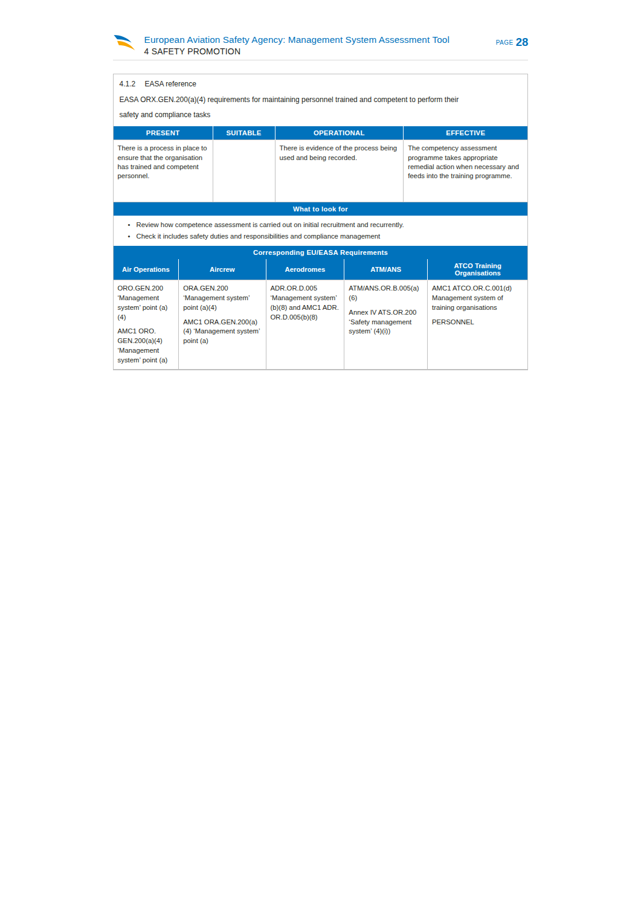European Aviation Safety Agency: Management System Assessment Tool
4 SAFETY PROMOTION
PAGE 28
4.1.2 EASA reference
EASA ORX.GEN.200(a)(4) requirements for maintaining personnel trained and competent to perform their
safety and compliance tasks
| PRESENT | SUITABLE | OPERATIONAL | EFFECTIVE |
| --- | --- | --- | --- |
| There is a process in place to ensure that the organisation has trained and competent personnel. | | There is evidence of the process being used and being recorded. | The competency assessment programme takes appropriate remedial action when necessary and feeds into the training programme. |
What to look for
Review how competence assessment is carried out on initial recruitment and recurrently.
Check it includes safety duties and responsibilities and compliance management
Corresponding EU/EASA Requirements
| Air Operations | Aircrew | Aerodromes | ATM/ANS | ATCO Training Organisations |
| --- | --- | --- | --- | --- |
| ORO.GEN.200 ‘Management system’ point (a)(4) AMC1 ORO. GEN.200(a)(4) ‘Management system’ point (a) | ORA.GEN.200 ‘Management system’ point (a)(4) AMC1 ORA.GEN.200(a)(4) ‘Management system’ point (a) | ADR.OR.D.005 ‘Management system’ (b)(8) and AMC1 ADR. OR.D.005(b)(8) | ATM/ANS.OR.B.005(a)(6) Annex IV ATS.OR.200 ‘Safety management system’ (4)(i)) | AMC1 ATCO.OR.C.001(d) Management system of training organisations PERSONNEL |